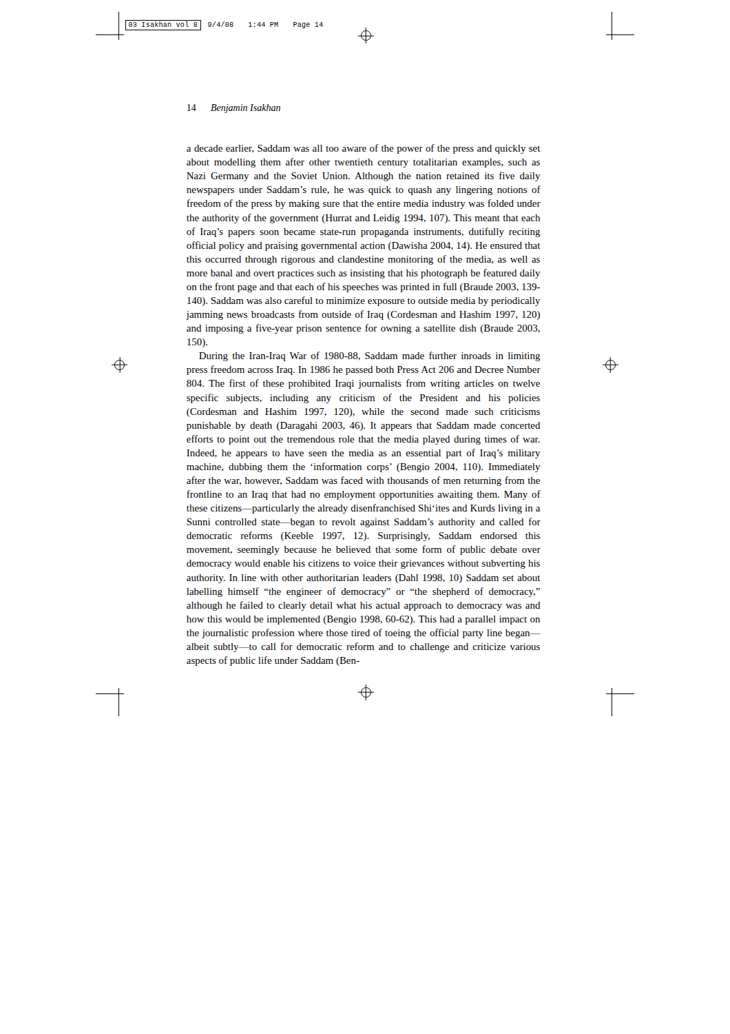03 Isakhan vol 89/4/081:44 PM Page 14
14 Benjamin Isakhan
a decade earlier, Saddam was all too aware of the power of the press and quickly set about modelling them after other twentieth century totalitarian examples, such as Nazi Germany and the Soviet Union. Although the nation retained its five daily newspapers under Saddam’s rule, he was quick to quash any lingering notions of freedom of the press by making sure that the entire media industry was folded under the authority of the government (Hurrat and Leidig 1994, 107). This meant that each of Iraq’s papers soon became state-run propaganda instruments, dutifully reciting official policy and praising governmental action (Dawisha 2004, 14). He ensured that this occurred through rigorous and clandestine monitoring of the media, as well as more banal and overt practices such as insisting that his photograph be featured daily on the front page and that each of his speeches was printed in full (Braude 2003, 139-140). Saddam was also careful to minimize exposure to outside media by periodically jamming news broadcasts from outside of Iraq (Cordesman and Hashim 1997, 120) and imposing a five-year prison sentence for owning a satellite dish (Braude 2003, 150).
During the Iran-Iraq War of 1980-88, Saddam made further inroads in limiting press freedom across Iraq. In 1986 he passed both Press Act 206 and Decree Number 804. The first of these prohibited Iraqi journalists from writing articles on twelve specific subjects, including any criticism of the President and his policies (Cordesman and Hashim 1997, 120), while the second made such criticisms punishable by death (Daragahi 2003, 46). It appears that Saddam made concerted efforts to point out the tremendous role that the media played during times of war. Indeed, he appears to have seen the media as an essential part of Iraq’s military machine, dubbing them the ‘information corps’ (Bengio 2004, 110). Immediately after the war, however, Saddam was faced with thousands of men returning from the frontline to an Iraq that had no employment opportunities awaiting them. Many of these citizens—particularly the already disenfranchised Shi‘ites and Kurds living in a Sunni controlled state—began to revolt against Saddam’s authority and called for democratic reforms (Keeble 1997, 12). Surprisingly, Saddam endorsed this movement, seemingly because he believed that some form of public debate over democracy would enable his citizens to voice their grievances without subverting his authority. In line with other authoritarian leaders (Dahl 1998, 10) Saddam set about labelling himself “the engineer of democracy” or “the shepherd of democracy,” although he failed to clearly detail what his actual approach to democracy was and how this would be implemented (Bengio 1998, 60-62). This had a parallel impact on the journalistic profession where those tired of toeing the official party line began—albeit subtly—to call for democratic reform and to challenge and criticize various aspects of public life under Saddam (Ben-